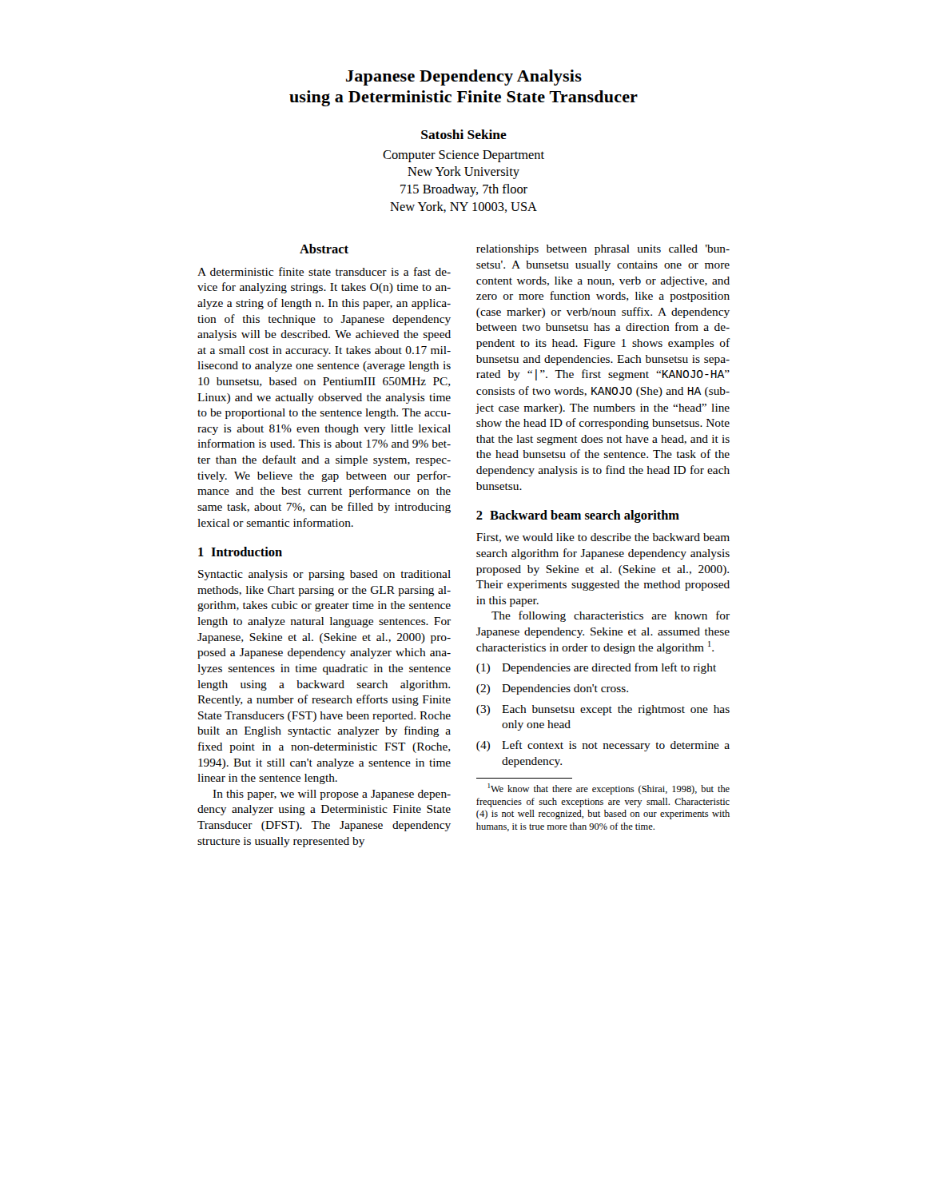Japanese Dependency Analysis
using a Deterministic Finite State Transducer
Satoshi Sekine
Computer Science Department
New York University
715 Broadway, 7th floor
New York, NY 10003, USA
Abstract
A deterministic finite state transducer is a fast device for analyzing strings. It takes O(n) time to analyze a string of length n. In this paper, an application of this technique to Japanese dependency analysis will be described. We achieved the speed at a small cost in accuracy. It takes about 0.17 millisecond to analyze one sentence (average length is 10 bunsetsu, based on PentiumIII 650MHz PC, Linux) and we actually observed the analysis time to be proportional to the sentence length. The accuracy is about 81% even though very little lexical information is used. This is about 17% and 9% better than the default and a simple system, respectively. We believe the gap between our performance and the best current performance on the same task, about 7%, can be filled by introducing lexical or semantic information.
1 Introduction
Syntactic analysis or parsing based on traditional methods, like Chart parsing or the GLR parsing algorithm, takes cubic or greater time in the sentence length to analyze natural language sentences. For Japanese, Sekine et al. (Sekine et al., 2000) proposed a Japanese dependency analyzer which analyzes sentences in time quadratic in the sentence length using a backward search algorithm. Recently, a number of research efforts using Finite State Transducers (FST) have been reported. Roche built an English syntactic analyzer by finding a fixed point in a non-deterministic FST (Roche, 1994). But it still can't analyze a sentence in time linear in the sentence length.
In this paper, we will propose a Japanese dependency analyzer using a Deterministic Finite State Transducer (DFST). The Japanese dependency structure is usually represented by
relationships between phrasal units called 'bunsetsu'. A bunsetsu usually contains one or more content words, like a noun, verb or adjective, and zero or more function words, like a postposition (case marker) or verb/noun suffix. A dependency between two bunsetsu has a direction from a dependent to its head. Figure 1 shows examples of bunsetsu and dependencies. Each bunsetsu is separated by “|”. The first segment “KANOJO-HA” consists of two words, KANOJO (She) and HA (subject case marker). The numbers in the “head” line show the head ID of corresponding bunsetsus. Note that the last segment does not have a head, and it is the head bunsetsu of the sentence. The task of the dependency analysis is to find the head ID for each bunsetsu.
2 Backward beam search algorithm
First, we would like to describe the backward beam search algorithm for Japanese dependency analysis proposed by Sekine et al. (Sekine et al., 2000). Their experiments suggested the method proposed in this paper.
The following characteristics are known for Japanese dependency. Sekine et al. assumed these characteristics in order to design the algorithm 1.
(1) Dependencies are directed from left to right
(2) Dependencies don't cross.
(3) Each bunsetsu except the rightmost one has only one head
(4) Left context is not necessary to determine a dependency.
1We know that there are exceptions (Shirai, 1998), but the frequencies of such exceptions are very small. Characteristic (4) is not well recognized, but based on our experiments with humans, it is true more than 90% of the time.